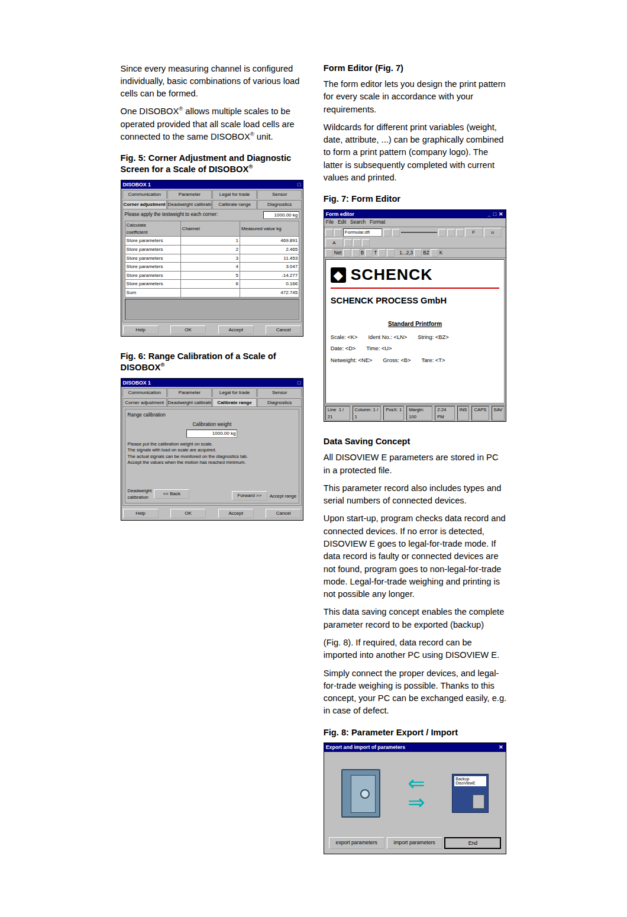Since every measuring channel is configured individually, basic combinations of various load cells can be formed.
One DISOBOX® allows multiple scales to be operated provided that all scale load cells are connected to the same DISOBOX® unit.
Fig. 5: Corner Adjustment and Diagnostic Screen for a Scale of DISOBOX®
DISOBOX 1□
Communication
Parameter
Legal for trade
Sensor
Corner adjustment
Deadweight calibration
Calibrate range
Diagnostics
Please apply the testweight to each corner: 1000.00 kg
| Calculate coefficient | Channel | Measured value kg |
| --- | --- | --- |
| Store parameters | 1 | 469.891 |
| Store parameters | 2 | 2.465 |
| Store parameters | 3 | 11.453 |
| Store parameters | 4 | 3.047 |
| Store parameters | 5 | -14.277 |
| Store parameters | 6 | 0.166 |
| Sum | | 472.745 |
Help
OK
Accept
Cancel
Fig. 6: Range Calibration of a Scale of DISOBOX®
DISOBOX 1□
Communication
Parameter
Legal for trade
Sensor
Corner adjustment
Deadweight calibration
Calibrate range
Diagnostics
Range calibration
Calibration weight
1000.00 kg
Please put the calibration weight on scale.
The signals with load on scale are acquired.
The actual signals can be monitored on the diagnostics tab.
Accept the values when the motion has reached minimum.
Deadweight
calibration << Back
Forward >> Accept range
Help
OK
Accept
Cancel
Form Editor (Fig. 7)
The form editor lets you design the print pattern for every scale in accordance with your requirements.
Wildcards for different print variables (weight, date, attribute, ...) can be graphically combined to form a print pattern (company logo). The latter is subsequently completed with current values and printed.
Fig. 7: Form Editor
Form editor_ □ ✕
File Edit Search Format
Formular.dfl F u A
Net B T 1...2,3 BZ K
◆SCHENCK
SCHENCK PROCESS GmbH
Standard Printform
Scale: <K>Ident No.: <LN>String: <BZ>
Date: <D>Time: <U>
Netweight: <NE>Gross: <B>Tare: <T>
Line 1 / 21 Column: 1 / 1 PosX: 1 Margin: 100 2:24 PM INS CAPS SAV
Data Saving Concept
All DISOVIEW E parameters are stored in PC in a protected file.
This parameter record also includes types and serial numbers of connected devices.
Upon start-up, program checks data record and connected devices. If no error is detected, DISOVIEW E goes to legal-for-trade mode. If data record is faulty or connected devices are not found, program goes to non-legal-for-trade mode. Legal-for-trade weighing and printing is not possible any longer.
This data saving concept enables the complete parameter record to be exported (backup)
(Fig. 8). If required, data record can be imported into another PC using DISOVIEW E.
Simply connect the proper devices, and legal-for-trade weighing is possible. Thanks to this concept, your PC can be exchanged easily, e.g. in case of defect.
Fig. 8: Parameter Export / Import
Export and import of parameters✕
⇐ ⇒
Backup
DisoViewE
export parameters
import parameters
End